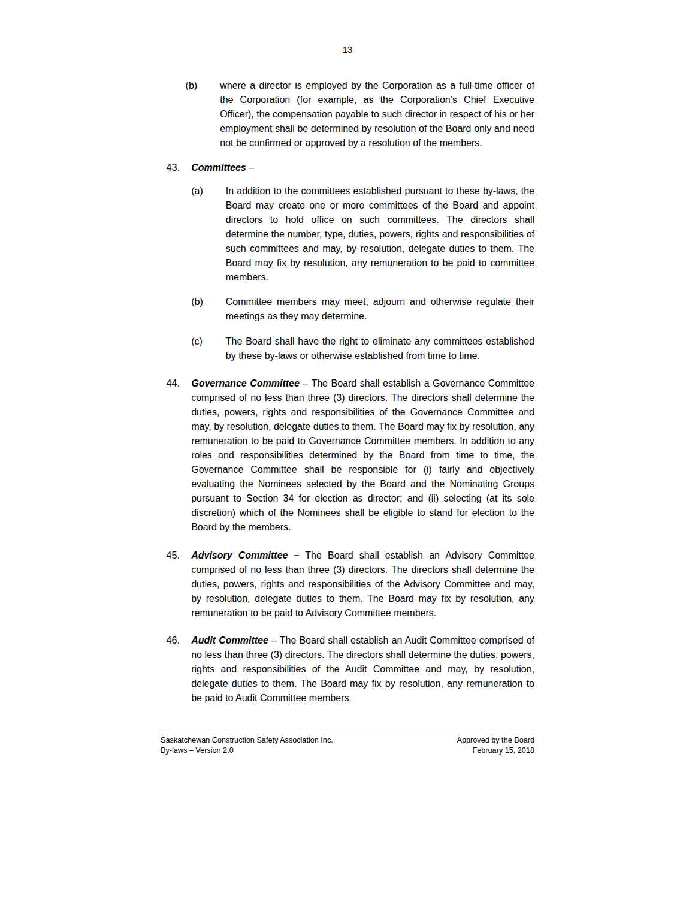13
(b) where a director is employed by the Corporation as a full-time officer of the Corporation (for example, as the Corporation’s Chief Executive Officer), the compensation payable to such director in respect of his or her employment shall be determined by resolution of the Board only and need not be confirmed or approved by a resolution of the members.
43. Committees –
(a) In addition to the committees established pursuant to these by-laws, the Board may create one or more committees of the Board and appoint directors to hold office on such committees. The directors shall determine the number, type, duties, powers, rights and responsibilities of such committees and may, by resolution, delegate duties to them. The Board may fix by resolution, any remuneration to be paid to committee members.
(b) Committee members may meet, adjourn and otherwise regulate their meetings as they may determine.
(c) The Board shall have the right to eliminate any committees established by these by-laws or otherwise established from time to time.
44. Governance Committee – The Board shall establish a Governance Committee comprised of no less than three (3) directors. The directors shall determine the duties, powers, rights and responsibilities of the Governance Committee and may, by resolution, delegate duties to them. The Board may fix by resolution, any remuneration to be paid to Governance Committee members. In addition to any roles and responsibilities determined by the Board from time to time, the Governance Committee shall be responsible for (i) fairly and objectively evaluating the Nominees selected by the Board and the Nominating Groups pursuant to Section 34 for election as director; and (ii) selecting (at its sole discretion) which of the Nominees shall be eligible to stand for election to the Board by the members.
45. Advisory Committee – The Board shall establish an Advisory Committee comprised of no less than three (3) directors. The directors shall determine the duties, powers, rights and responsibilities of the Advisory Committee and may, by resolution, delegate duties to them. The Board may fix by resolution, any remuneration to be paid to Advisory Committee members.
46. Audit Committee – The Board shall establish an Audit Committee comprised of no less than three (3) directors. The directors shall determine the duties, powers, rights and responsibilities of the Audit Committee and may, by resolution, delegate duties to them. The Board may fix by resolution, any remuneration to be paid to Audit Committee members.
Saskatchewan Construction Safety Association Inc.
By-laws – Version 2.0
Approved by the Board
February 15, 2018